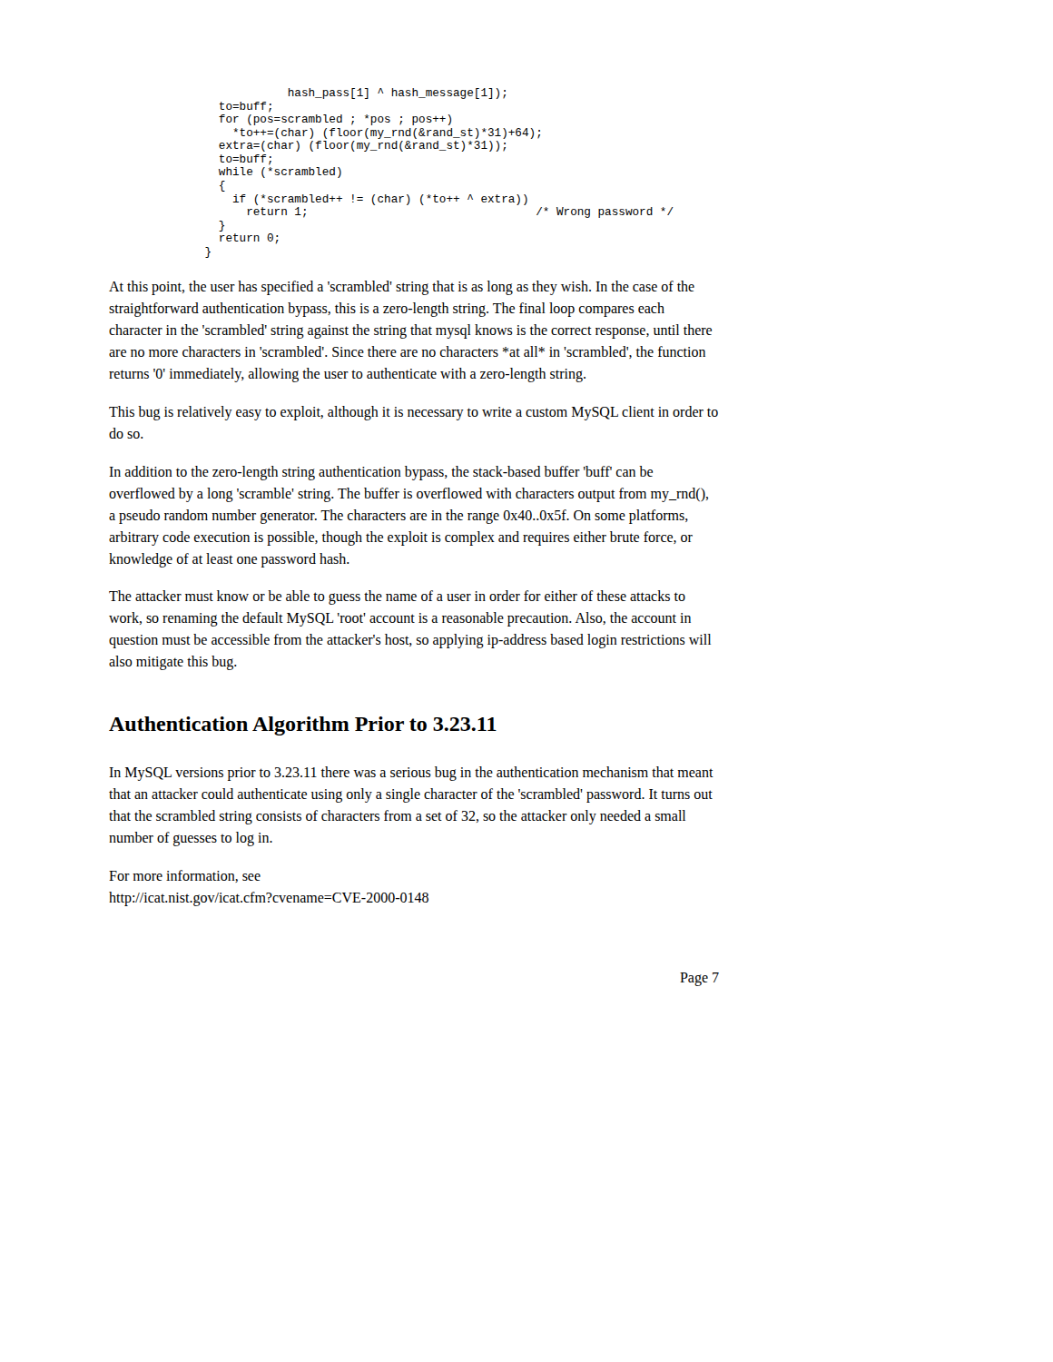hash_pass[1] ^ hash_message[1]);
  to=buff;
  for (pos=scrambled ; *pos ; pos++)
    *to++=(char) (floor(my_rnd(&rand_st)*31)+64);
  extra=(char) (floor(my_rnd(&rand_st)*31));
  to=buff;
  while (*scrambled)
  {
    if (*scrambled++ != (char) (*to++ ^ extra))
      return 1;                                 /* Wrong password */
  }
  return 0;
}
At this point, the user has specified a 'scrambled' string that is as long as they wish. In the case of the straightforward authentication bypass, this is a zero-length string. The final loop compares each character in the 'scrambled' string against the string that mysql knows is the correct response, until there are no more characters in 'scrambled'. Since there are no characters *at all* in 'scrambled', the function returns '0' immediately, allowing the user to authenticate with a zero-length string.
This bug is relatively easy to exploit, although it is necessary to write a custom MySQL client in order to do so.
In addition to the zero-length string authentication bypass, the stack-based buffer 'buff' can be overflowed by a long 'scramble' string. The buffer is overflowed with characters output from my_rnd(), a pseudo random number generator. The characters are in the range 0x40..0x5f. On some platforms, arbitrary code execution is possible, though the exploit is complex and requires either brute force, or knowledge of at least one password hash.
The attacker must know or be able to guess the name of a user in order for either of these attacks to work, so renaming the default MySQL 'root' account is a reasonable precaution. Also, the account in question must be accessible from the attacker's host, so applying ip-address based login restrictions will also mitigate this bug.
Authentication Algorithm Prior to 3.23.11
In MySQL versions prior to 3.23.11 there was a serious bug in the authentication mechanism that meant that an attacker could authenticate using only a single character of the 'scrambled' password. It turns out that the scrambled string consists of characters from a set of 32, so the attacker only needed a small number of guesses to log in.
For more information, see
http://icat.nist.gov/icat.cfm?cvename=CVE-2000-0148
Page 7